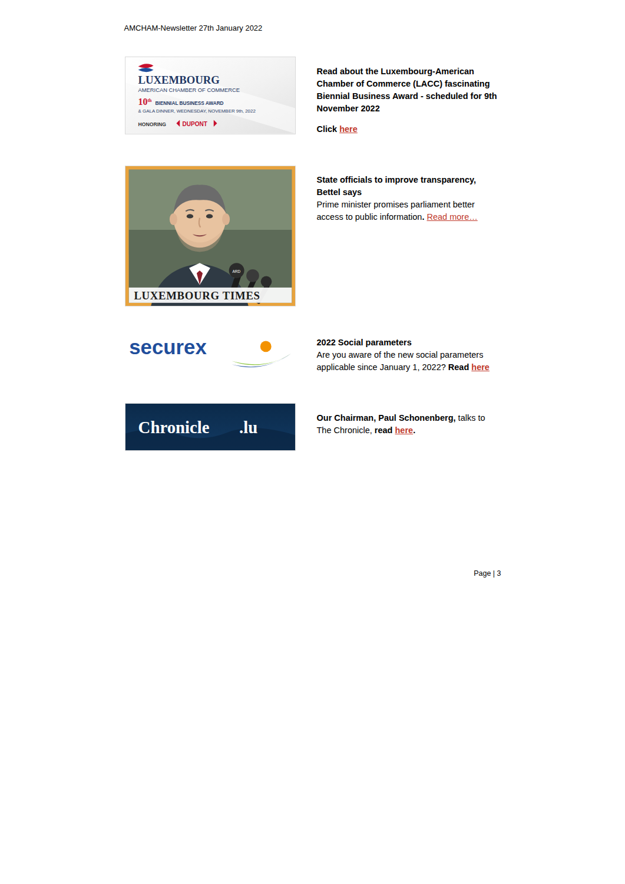AMCHAM-Newsletter 27th January 2022
| LUXEMBOURG AMERICAN CHAMBER OF COMMERCE 10 th BIENNIAL BUSINESS AWARD & GALA DINNER, WEDNESDAY, NOVEMBER 9th, 2022 HONORING DUPONT | Read about the Luxembourg-American Chamber of Commerce (LACC) fascinating Biennial Business Award - scheduled for 9th November 2022 Click here |
| ARD LUXEMBOURG TIMES | State officials to improve transparency, Bettel says Prime minister promises parliament better access to public information . Read more… |
| securex | 2022 Social parameters Are you aware of the new social parameters applicable since January 1, 2022? Read here |
| Chronicle .lu | Our Chairman, Paul Schonenberg, talks to The Chronicle, read here . |
Page | 3